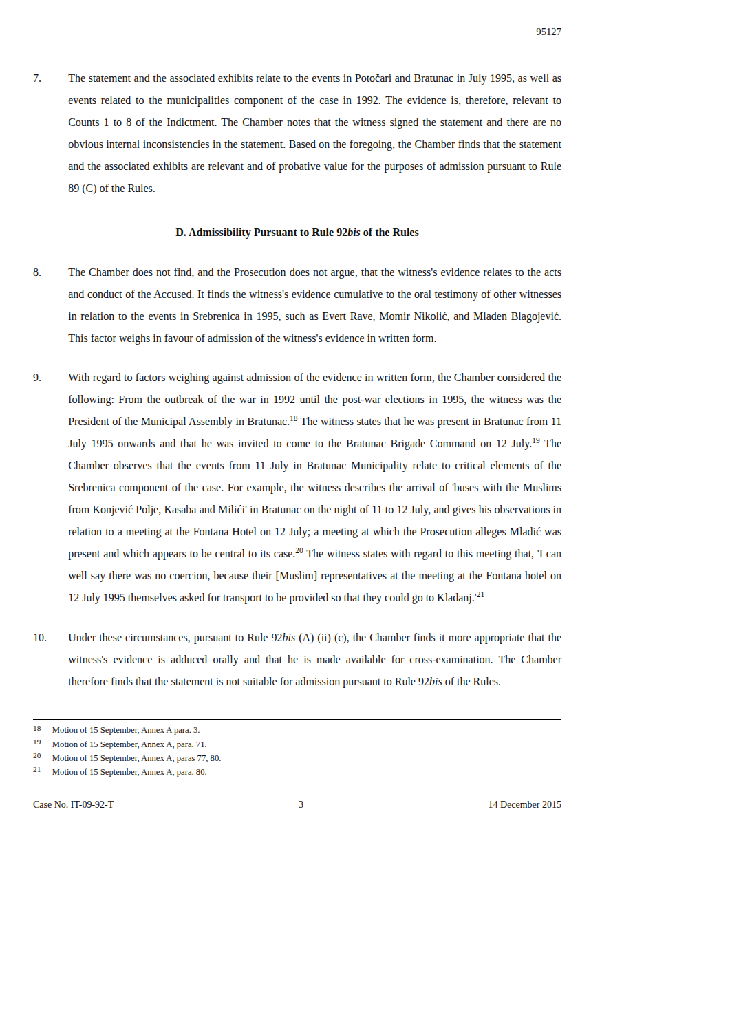95127
7.
The statement and the associated exhibits relate to the events in Potočari and Bratunac in July 1995, as well as events related to the municipalities component of the case in 1992. The evidence is, therefore, relevant to Counts 1 to 8 of the Indictment. The Chamber notes that the witness signed the statement and there are no obvious internal inconsistencies in the statement. Based on the foregoing, the Chamber finds that the statement and the associated exhibits are relevant and of probative value for the purposes of admission pursuant to Rule 89 (C) of the Rules.
D. Admissibility Pursuant to Rule 92bis of the Rules
8.
The Chamber does not find, and the Prosecution does not argue, that the witness's evidence relates to the acts and conduct of the Accused. It finds the witness's evidence cumulative to the oral testimony of other witnesses in relation to the events in Srebrenica in 1995, such as Evert Rave, Momir Nikolić, and Mladen Blagojević. This factor weighs in favour of admission of the witness's evidence in written form.
9.
With regard to factors weighing against admission of the evidence in written form, the Chamber considered the following: From the outbreak of the war in 1992 until the post-war elections in 1995, the witness was the President of the Municipal Assembly in Bratunac.18 The witness states that he was present in Bratunac from 11 July 1995 onwards and that he was invited to come to the Bratunac Brigade Command on 12 July.19 The Chamber observes that the events from 11 July in Bratunac Municipality relate to critical elements of the Srebrenica component of the case. For example, the witness describes the arrival of 'buses with the Muslims from Konjević Polje, Kasaba and Milići' in Bratunac on the night of 11 to 12 July, and gives his observations in relation to a meeting at the Fontana Hotel on 12 July; a meeting at which the Prosecution alleges Mladić was present and which appears to be central to its case.20 The witness states with regard to this meeting that, 'I can well say there was no coercion, because their [Muslim] representatives at the meeting at the Fontana hotel on 12 July 1995 themselves asked for transport to be provided so that they could go to Kladanj.'21
10.
Under these circumstances, pursuant to Rule 92bis (A) (ii) (c), the Chamber finds it more appropriate that the witness's evidence is adduced orally and that he is made available for cross-examination. The Chamber therefore finds that the statement is not suitable for admission pursuant to Rule 92bis of the Rules.
18 Motion of 15 September, Annex A para. 3.
19 Motion of 15 September, Annex A, para. 71.
20 Motion of 15 September, Annex A, paras 77, 80.
21 Motion of 15 September, Annex A, para. 80.
Case No. IT-09-92-T
3
14 December 2015